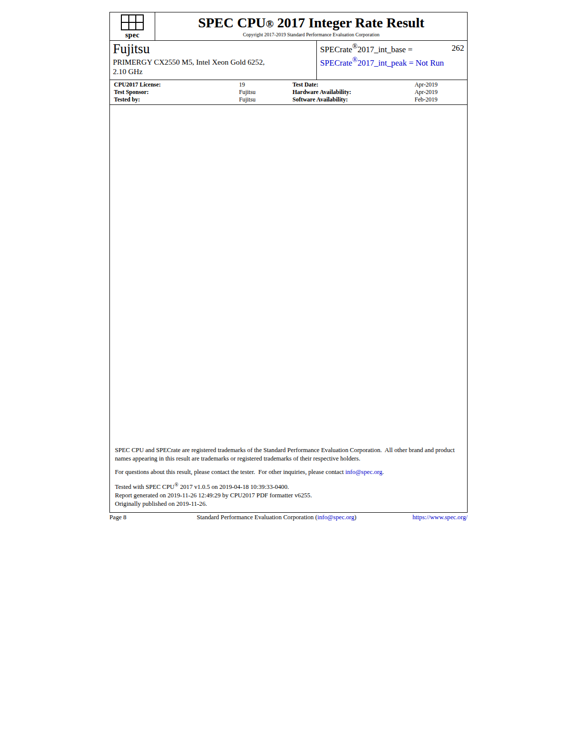spec
SPEC CPU® 2017 Integer Rate Result
Copyright 2017-2019 Standard Performance Evaluation Corporation
Fujitsu
PRIMERGY CX2550 M5, Intel Xeon Gold 6252,
2.10 GHz
SPECrate®2017_int_base = 262
SPECrate®2017_int_peak = Not Run
| CPU2017 License: | 19 |
| Test Sponsor: | Fujitsu |
| Tested by: | Fujitsu |
| Test Date: | Apr-2019 |
| Hardware Availability: | Apr-2019 |
| Software Availability: | Feb-2019 |
SPEC CPU and SPECrate are registered trademarks of the Standard Performance Evaluation Corporation. All other brand and product names appearing in this result are trademarks or registered trademarks of their respective holders.
For questions about this result, please contact the tester. For other inquiries, please contact info@spec.org.
Tested with SPEC CPU® 2017 v1.0.5 on 2019-04-18 10:39:33-0400.
Report generated on 2019-11-26 12:49:29 by CPU2017 PDF formatter v6255.
Originally published on 2019-11-26.
Page 8
Standard Performance Evaluation Corporation (info@spec.org)
https://www.spec.org/